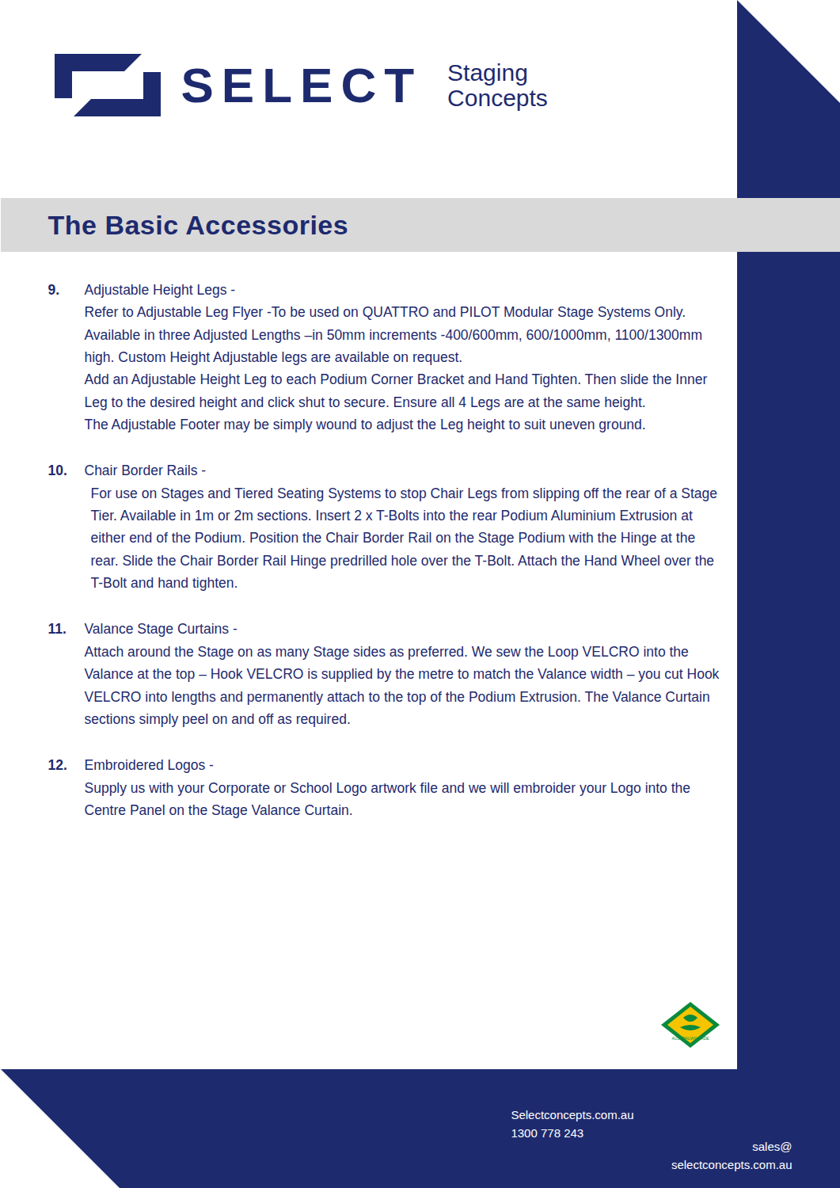SELECT
Staging
Concepts
The Basic Accessories
9.
Adjustable Height Legs -
Refer to Adjustable Leg Flyer -To be used on QUATTRO and PILOT Modular Stage Systems Only. Available in three Adjusted Lengths –in 50mm increments -400/600mm, 600/1000mm, 1100/1300mm high. Custom Height Adjustable legs are available on request.
Add an Adjustable Height Leg to each Podium Corner Bracket and Hand Tighten. Then slide the Inner Leg to the desired height and click shut to secure. Ensure all 4 Legs are at the same height.
The Adjustable Footer may be simply wound to adjust the Leg height to suit uneven ground.
10.
Chair Border Rails -
For use on Stages and Tiered Seating Systems to stop Chair Legs from slipping off the rear of a Stage Tier. Available in 1m or 2m sections. Insert 2 x T-Bolts into the rear Podium Aluminium Extrusion at either end of the Podium. Position the Chair Border Rail on the Stage Podium with the Hinge at the rear. Slide the Chair Border Rail Hinge predrilled hole over the T-Bolt. Attach the Hand Wheel over the T-Bolt and hand tighten.
11.
Valance Stage Curtains -
Attach around the Stage on as many Stage sides as preferred. We sew the Loop VELCRO into the Valance at the top – Hook VELCRO is supplied by the metre to match the Valance width – you cut Hook VELCRO into lengths and permanently attach to the top of the Podium Extrusion. The Valance Curtain sections simply peel on and off as required.
12.
Embroidered Logos -
Supply us with your Corporate or School Logo artwork file and we will embroider your Logo into the Centre Panel on the Stage Valance Curtain.
AUSTRALIAN MADE
Selectconcepts.com.au
1300 778 243
sales@
selectconcepts.com.au